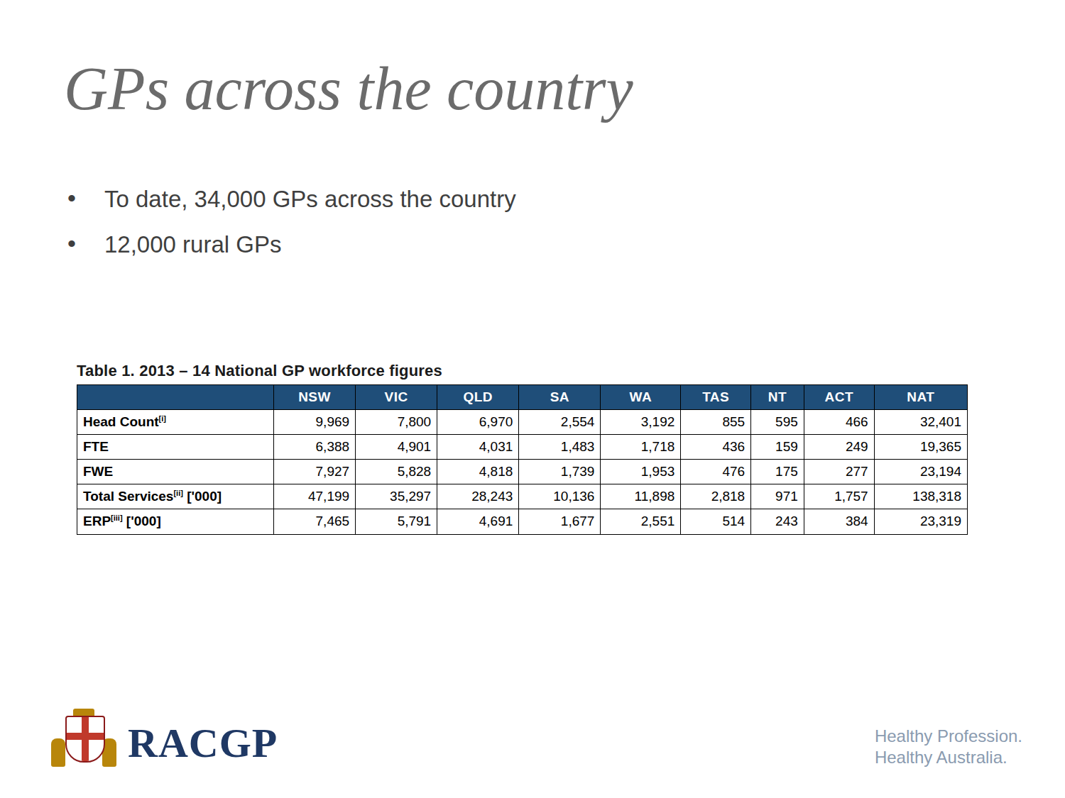GPs across the country
To date, 34,000 GPs across the country
12,000 rural GPs
Table 1. 2013 – 14 National GP workforce figures
| | NSW | VIC | QLD | SA | WA | TAS | NT | ACT | NAT |
| --- | --- | --- | --- | --- | --- | --- | --- | --- | --- |
| Head Count [i] | 9,969 | 7,800 | 6,970 | 2,554 | 3,192 | 855 | 595 | 466 | 32,401 |
| FTE | 6,388 | 4,901 | 4,031 | 1,483 | 1,718 | 436 | 159 | 249 | 19,365 |
| FWE | 7,927 | 5,828 | 4,818 | 1,739 | 1,953 | 476 | 175 | 277 | 23,194 |
| Total Services [ii] ['000] | 47,199 | 35,297 | 28,243 | 10,136 | 11,898 | 2,818 | 971 | 1,757 | 138,318 |
| ERP [iii] ['000] | 7,465 | 5,791 | 4,691 | 1,677 | 2,551 | 514 | 243 | 384 | 23,319 |
RACGP
Healthy Profession.
Healthy Australia.